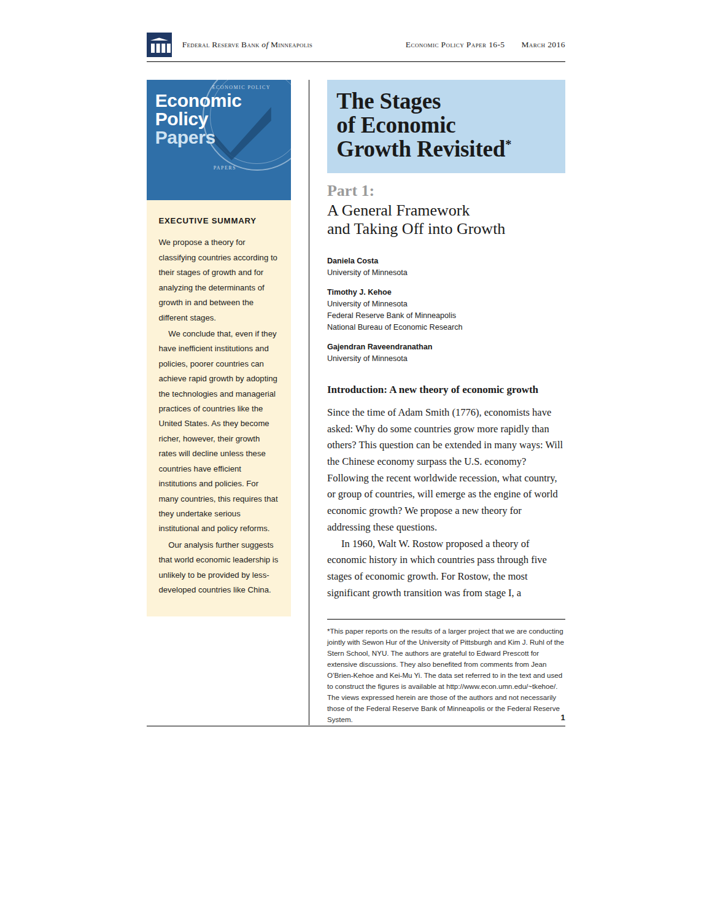Federal Reserve Bank of Minneapolis
Economic Policy Paper 16-5 March 2016
ECONOMIC POLICY PAPERS
Economic
Policy
Papers
Executive Summary
We propose a theory for classifying countries according to their stages of growth and for analyzing the determinants of growth in and between the different stages.
We conclude that, even if they have inefficient institutions and policies, poorer countries can achieve rapid growth by adopting the technologies and managerial practices of countries like the United States. As they become richer, however, their growth rates will decline unless these countries have efficient institutions and policies. For many countries, this requires that they undertake serious institutional and policy reforms.
Our analysis further suggests that world economic leadership is unlikely to be provided by less-developed countries like China.
The Stages
of Economic
Growth Revisited*
Part 1:
A General Framework
and Taking Off into Growth
Daniela Costa
University of Minnesota
Timothy J. Kehoe
University of Minnesota
Federal Reserve Bank of Minneapolis
National Bureau of Economic Research
Gajendran Raveendranathan
University of Minnesota
Introduction: A new theory of economic growth
Since the time of Adam Smith (1776), economists have asked: Why do some countries grow more rapidly than others? This question can be extended in many ways: Will the Chinese economy surpass the U.S. economy? Following the recent worldwide recession, what country, or group of countries, will emerge as the engine of world economic growth? We propose a new theory for addressing these questions.
In 1960, Walt W. Rostow proposed a theory of economic history in which countries pass through five stages of economic growth. For Rostow, the most significant growth transition was from stage I, a
*This paper reports on the results of a larger project that we are conducting jointly with Sewon Hur of the University of Pittsburgh and Kim J. Ruhl of the Stern School, NYU. The authors are grateful to Edward Prescott for extensive discussions. They also benefited from comments from Jean O’Brien-Kehoe and Kei-Mu Yi. The data set referred to in the text and used to construct the figures is available at http://www.econ.umn.edu/~tkehoe/. The views expressed herein are those of the authors and not necessarily those of the Federal Reserve Bank of Minneapolis or the Federal Reserve System.
1